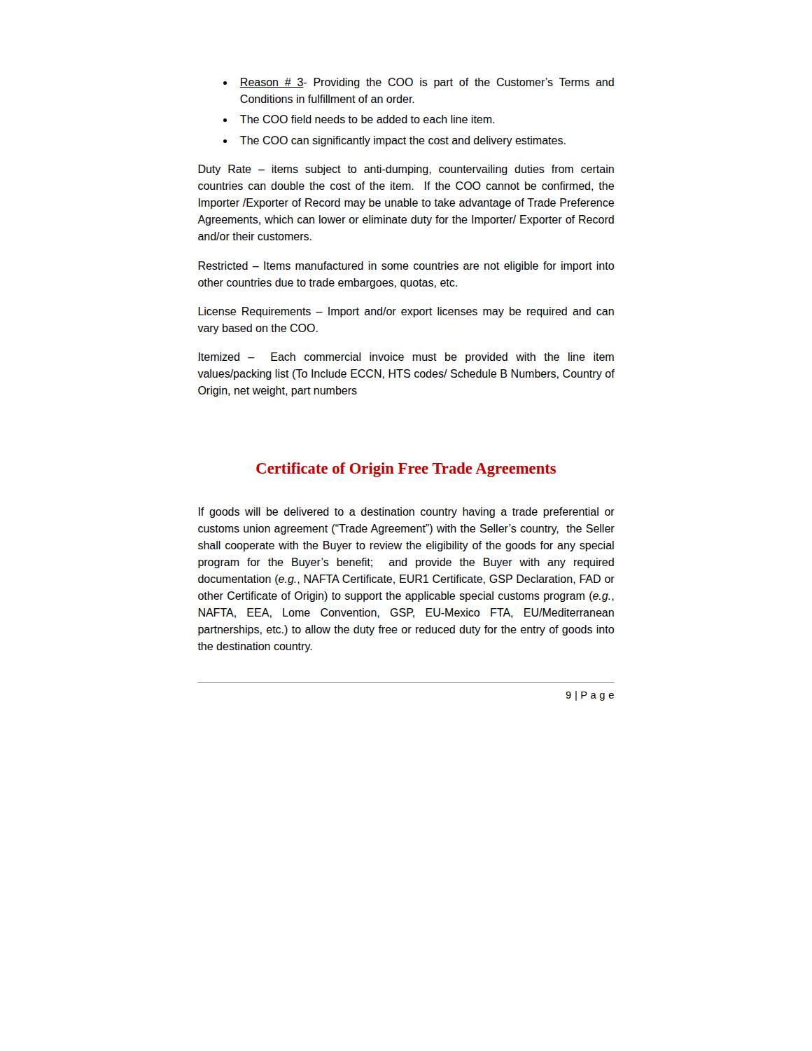Reason # 3- Providing the COO is part of the Customer’s Terms and Conditions in fulfillment of an order.
The COO field needs to be added to each line item.
The COO can significantly impact the cost and delivery estimates.
Duty Rate – items subject to anti-dumping, countervailing duties from certain countries can double the cost of the item. If the COO cannot be confirmed, the Importer /Exporter of Record may be unable to take advantage of Trade Preference Agreements, which can lower or eliminate duty for the Importer/ Exporter of Record and/or their customers.
Restricted – Items manufactured in some countries are not eligible for import into other countries due to trade embargoes, quotas, etc.
License Requirements – Import and/or export licenses may be required and can vary based on the COO.
Itemized – Each commercial invoice must be provided with the line item values/packing list (To Include ECCN, HTS codes/ Schedule B Numbers, Country of Origin, net weight, part numbers
Certificate of Origin Free Trade Agreements
If goods will be delivered to a destination country having a trade preferential or customs union agreement (“Trade Agreement”) with the Seller’s country, the Seller shall cooperate with the Buyer to review the eligibility of the goods for any special program for the Buyer’s benefit; and provide the Buyer with any required documentation (e.g., NAFTA Certificate, EUR1 Certificate, GSP Declaration, FAD or other Certificate of Origin) to support the applicable special customs program (e.g., NAFTA, EEA, Lome Convention, GSP, EU-Mexico FTA, EU/Mediterranean partnerships, etc.) to allow the duty free or reduced duty for the entry of goods into the destination country.
9 | P a g e